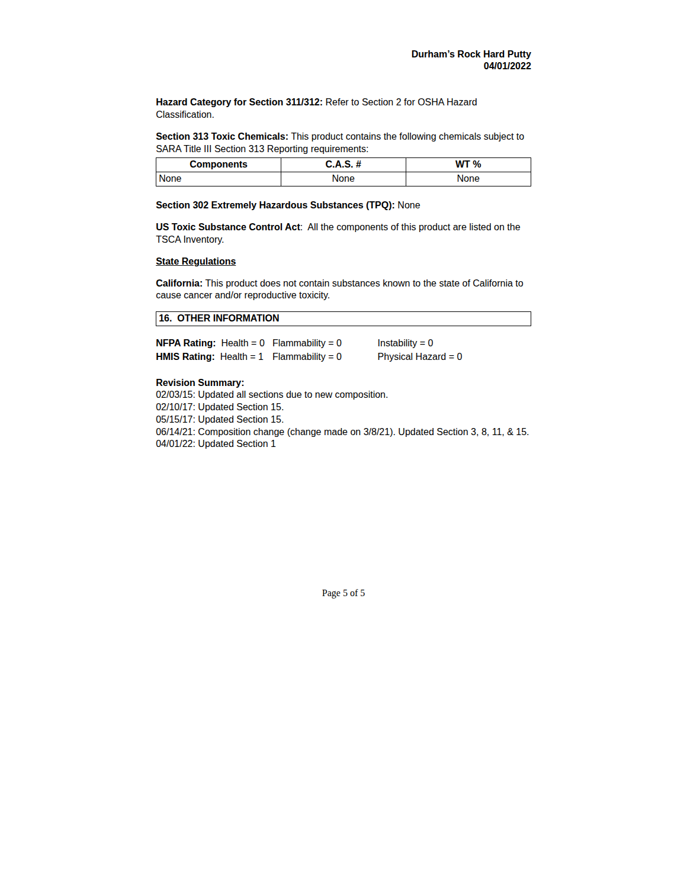Durham’s Rock Hard Putty 04/01/2022
Hazard Category for Section 311/312: Refer to Section 2 for OSHA Hazard Classification.
Section 313 Toxic Chemicals: This product contains the following chemicals subject to SARA Title III Section 313 Reporting requirements:
| Components | C.A.S. # | WT % |
| --- | --- | --- |
| None | None | None |
Section 302 Extremely Hazardous Substances (TPQ): None
US Toxic Substance Control Act: All the components of this product are listed on the TSCA Inventory.
State Regulations
California: This product does not contain substances known to the state of California to cause cancer and/or reproductive toxicity.
16. OTHER INFORMATION
NFPA Rating: Health = 0
Flammability = 0
Instability = 0
HMIS Rating: Health = 1
Flammability = 0
Physical Hazard = 0
Revision Summary:
02/03/15: Updated all sections due to new composition.
02/10/17: Updated Section 15.
05/15/17: Updated Section 15.
06/14/21: Composition change (change made on 3/8/21). Updated Section 3, 8, 11, & 15.
04/01/22: Updated Section 1
Page 5 of 5